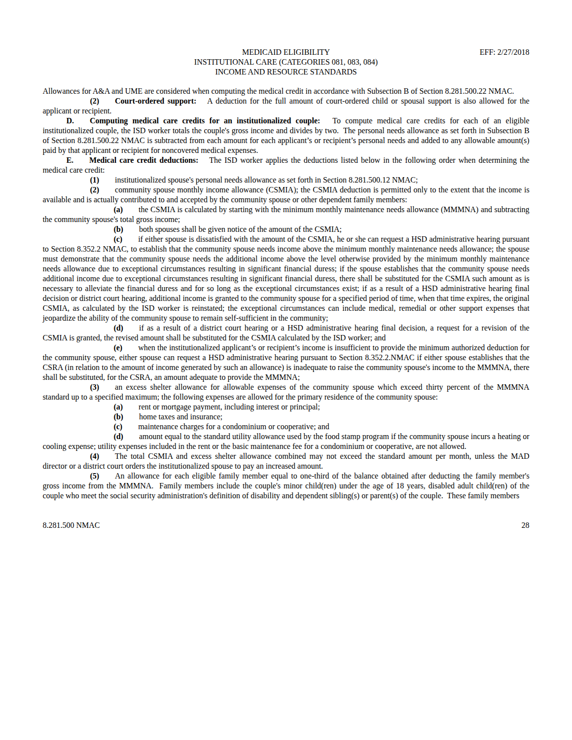EFF: 2/27/2018 MEDICAID ELIGIBILITY INSTITUTIONAL CARE (CATEGORIES 081, 083, 084) INCOME AND RESOURCE STANDARDS
Allowances for A&A and UME are considered when computing the medical credit in accordance with Subsection B of Section 8.281.500.22 NMAC.
(2)  Court-ordered support:  A deduction for the full amount of court-ordered child or spousal support is also allowed for the applicant or recipient.
D.  Computing medical care credits for an institutionalized couple:  To compute medical care credits for each of an eligible institutionalized couple, the ISD worker totals the couple's gross income and divides by two. The personal needs allowance as set forth in Subsection B of Section 8.281.500.22 NMAC is subtracted from each amount for each applicant’s or recipient’s personal needs and added to any allowable amount(s) paid by that applicant or recipient for noncovered medical expenses.
E.  Medical care credit deductions:  The ISD worker applies the deductions listed below in the following order when determining the medical care credit:
(1)  institutionalized spouse's personal needs allowance as set forth in Section 8.281.500.12 NMAC;
(2)  community spouse monthly income allowance (CSMIA); the CSMIA deduction is permitted only to the extent that the income is available and is actually contributed to and accepted by the community spouse or other dependent family members:
(a)  the CSMIA is calculated by starting with the minimum monthly maintenance needs allowance (MMMNA) and subtracting the community spouse's total gross income;
(b)  both spouses shall be given notice of the amount of the CSMIA;
(c)  if either spouse is dissatisfied with the amount of the CSMIA, he or she can request a HSD administrative hearing pursuant to Section 8.352.2 NMAC, to establish that the community spouse needs income above the minimum monthly maintenance needs allowance; the spouse must demonstrate that the community spouse needs the additional income above the level otherwise provided by the minimum monthly maintenance needs allowance due to exceptional circumstances resulting in significant financial duress; if the spouse establishes that the community spouse needs additional income due to exceptional circumstances resulting in significant financial duress, there shall be substituted for the CSMIA such amount as is necessary to alleviate the financial duress and for so long as the exceptional circumstances exist; if as a result of a HSD administrative hearing final decision or district court hearing, additional income is granted to the community spouse for a specified period of time, when that time expires, the original CSMIA, as calculated by the ISD worker is reinstated; the exceptional circumstances can include medical, remedial or other support expenses that jeopardize the ability of the community spouse to remain self-sufficient in the community;
(d)  if as a result of a district court hearing or a HSD administrative hearing final decision, a request for a revision of the CSMIA is granted, the revised amount shall be substituted for the CSMIA calculated by the ISD worker; and
(e)  when the institutionalized applicant’s or recipient’s income is insufficient to provide the minimum authorized deduction for the community spouse, either spouse can request a HSD administrative hearing pursuant to Section 8.352.2.NMAC if either spouse establishes that the CSRA (in relation to the amount of income generated by such an allowance) is inadequate to raise the community spouse's income to the MMMNA, there shall be substituted, for the CSRA, an amount adequate to provide the MMMNA;
(3)  an excess shelter allowance for allowable expenses of the community spouse which exceed thirty percent of the MMMNA standard up to a specified maximum; the following expenses are allowed for the primary residence of the community spouse:
(a)  rent or mortgage payment, including interest or principal;
(b)  home taxes and insurance;
(c)  maintenance charges for a condominium or cooperative; and
(d)  amount equal to the standard utility allowance used by the food stamp program if the community spouse incurs a heating or cooling expense; utility expenses included in the rent or the basic maintenance fee for a condominium or cooperative, are not allowed.
(4)  The total CSMIA and excess shelter allowance combined may not exceed the standard amount per month, unless the MAD director or a district court orders the institutionalized spouse to pay an increased amount.
(5)  An allowance for each eligible family member equal to one-third of the balance obtained after deducting the family member's gross income from the MMMNA. Family members include the couple's minor child(ren) under the age of 18 years, disabled adult child(ren) of the couple who meet the social security administration's definition of disability and dependent sibling(s) or parent(s) of the couple. These family members
8.281.500 NMAC 28